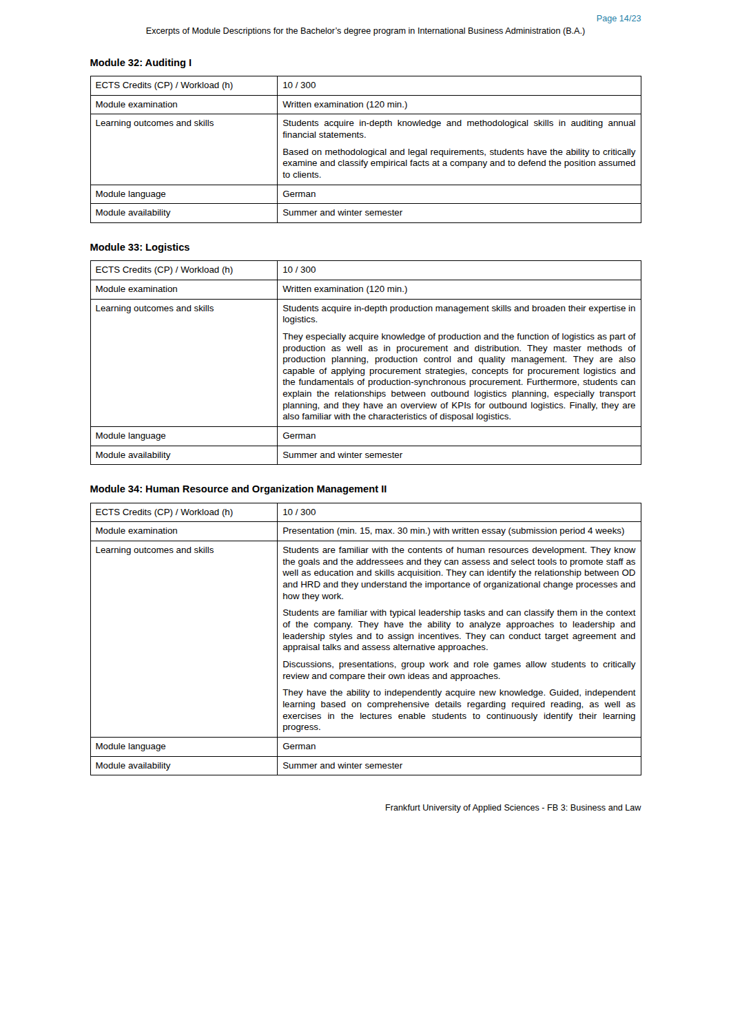Page 14/23
Excerpts of Module Descriptions for the Bachelor’s degree program in International Business Administration (B.A.)
Module 32: Auditing I
| ECTS Credits (CP) / Workload (h) | 10 / 300 |
| Module examination | Written examination (120 min.) |
| Learning outcomes and skills | Students acquire in-depth knowledge and methodological skills in auditing annual financial statements. Based on methodological and legal requirements, students have the ability to critically examine and classify empirical facts at a company and to defend the position assumed to clients. |
| Module language | German |
| Module availability | Summer and winter semester |
Module 33: Logistics
| ECTS Credits (CP) / Workload (h) | 10 / 300 |
| Module examination | Written examination (120 min.) |
| Learning outcomes and skills | Students acquire in-depth production management skills and broaden their expertise in logistics. They especially acquire knowledge of production and the function of logistics as part of production as well as in procurement and distribution. They master methods of production planning, production control and quality management. They are also capable of applying procurement strategies, concepts for procurement logistics and the fundamentals of production-synchronous procurement. Furthermore, students can explain the relationships between outbound logistics planning, especially transport planning, and they have an overview of KPIs for outbound logistics. Finally, they are also familiar with the characteristics of disposal logistics. |
| Module language | German |
| Module availability | Summer and winter semester |
Module 34: Human Resource and Organization Management II
| ECTS Credits (CP) / Workload (h) | 10 / 300 |
| Module examination | Presentation (min. 15, max. 30 min.) with written essay (submission period 4 weeks) |
| Learning outcomes and skills | Students are familiar with the contents of human resources development. They know the goals and the addressees and they can assess and select tools to promote staff as well as education and skills acquisition. They can identify the relationship between OD and HRD and they understand the importance of organizational change processes and how they work. Students are familiar with typical leadership tasks and can classify them in the context of the company. They have the ability to analyze approaches to leadership and leadership styles and to assign incentives. They can conduct target agreement and appraisal talks and assess alternative approaches. Discussions, presentations, group work and role games allow students to critically review and compare their own ideas and approaches. They have the ability to independently acquire new knowledge. Guided, independent learning based on comprehensive details regarding required reading, as well as exercises in the lectures enable students to continuously identify their learning progress. |
| Module language | German |
| Module availability | Summer and winter semester |
Frankfurt University of Applied Sciences - FB 3: Business and Law